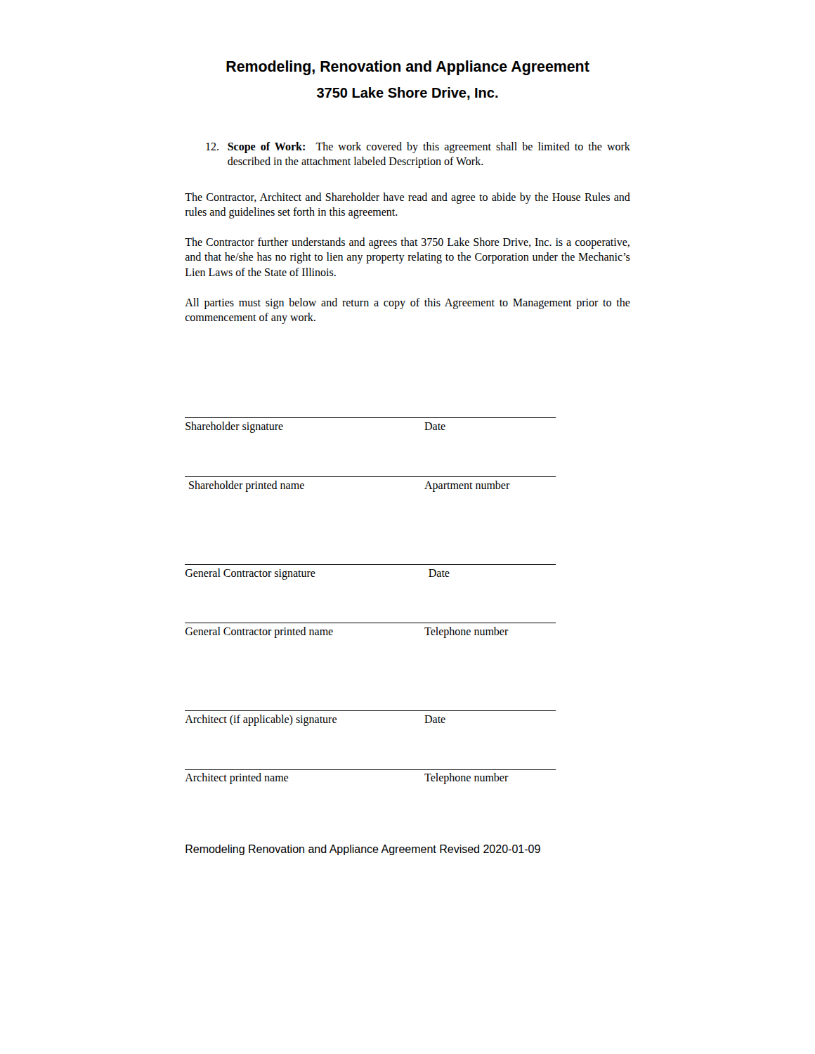Remodeling, Renovation and Appliance Agreement
3750 Lake Shore Drive, Inc.
Scope of Work: The work covered by this agreement shall be limited to the work described in the attachment labeled Description of Work.
The Contractor, Architect and Shareholder have read and agree to abide by the House Rules and rules and guidelines set forth in this agreement.
The Contractor further understands and agrees that 3750 Lake Shore Drive, Inc. is a cooperative, and that he/she has no right to lien any property relating to the Corporation under the Mechanic’s Lien Laws of the State of Illinois.
All parties must sign below and return a copy of this Agreement to Management prior to the commencement of any work.
| Shareholder signature | Date |
| Shareholder printed name | Apartment number |
| General Contractor signature | Date |
| General Contractor printed name | Telephone number |
| Architect (if applicable) signature | Date |
| Architect printed name | Telephone number |
Remodeling Renovation and Appliance Agreement Revised 2020-01-09